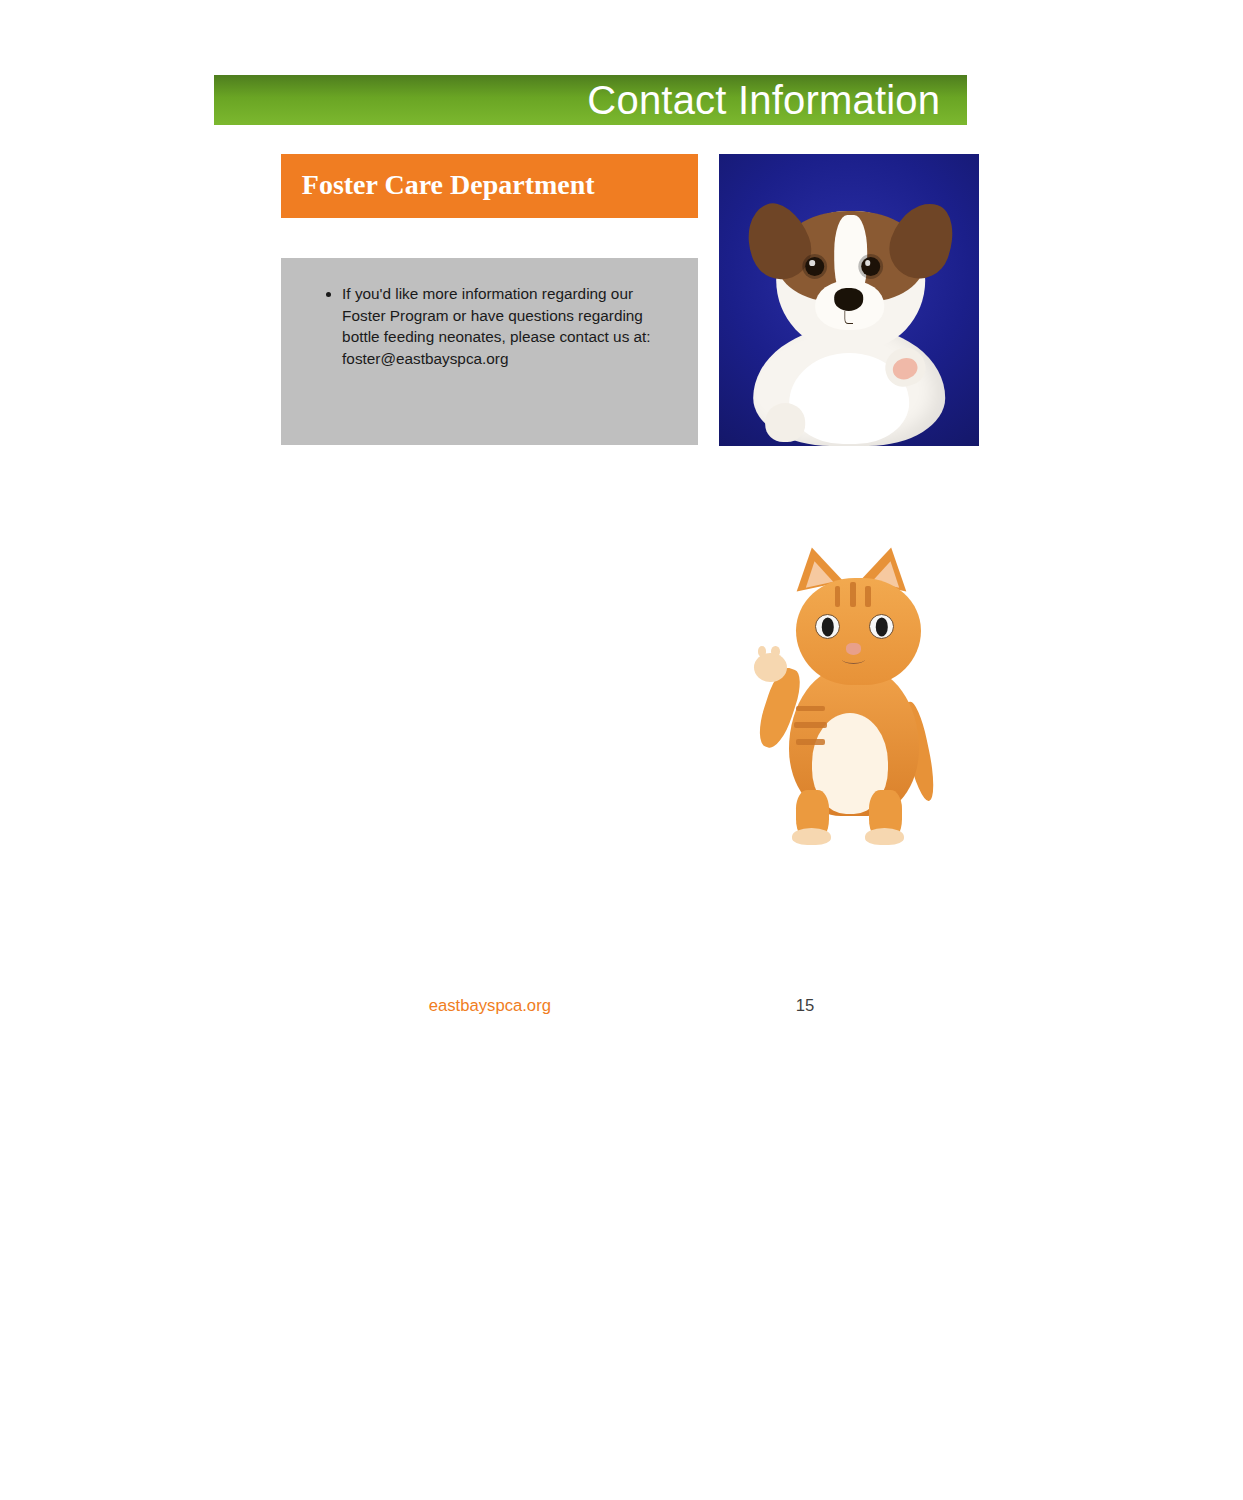Contact Information
Foster Care Department
If you'd like more information regarding our Foster Program or have questions regarding bottle feeding neonates, please contact us at: foster@eastbayspca.org
eastbayspca.org 15